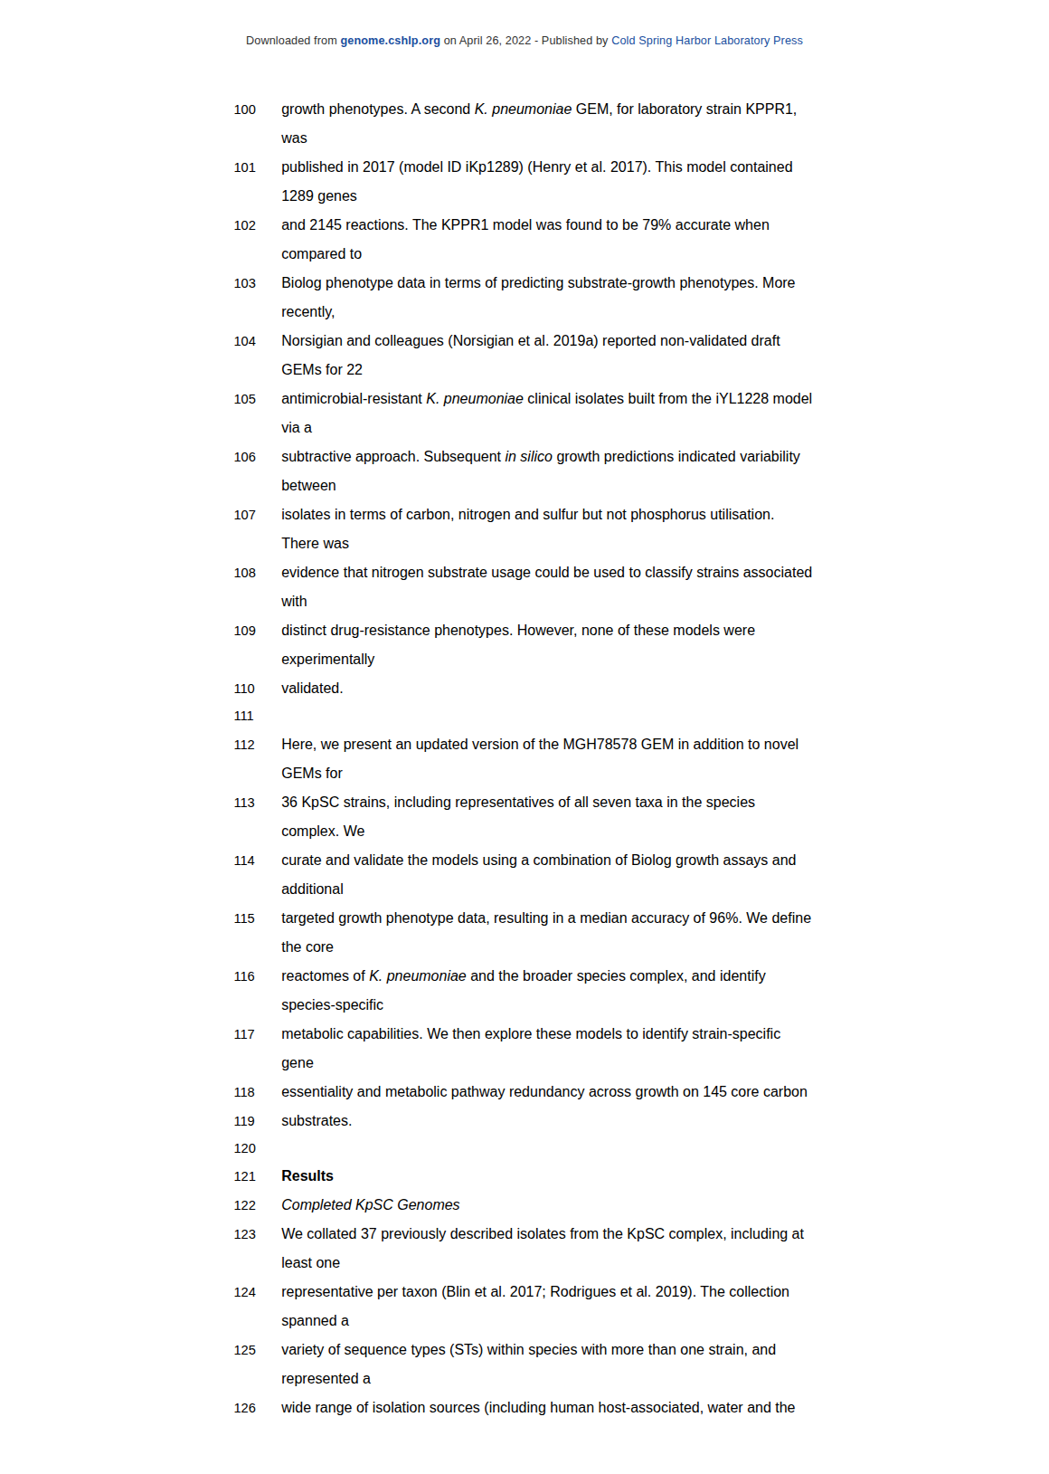Downloaded from genome.cshlp.org on April 26, 2022 - Published by Cold Spring Harbor Laboratory Press
100 growth phenotypes. A second K. pneumoniae GEM, for laboratory strain KPPR1, was
101 published in 2017 (model ID iKp1289) (Henry et al. 2017). This model contained 1289 genes
102 and 2145 reactions. The KPPR1 model was found to be 79% accurate when compared to
103 Biolog phenotype data in terms of predicting substrate-growth phenotypes. More recently,
104 Norsigian and colleagues (Norsigian et al. 2019a) reported non-validated draft GEMs for 22
105 antimicrobial-resistant K. pneumoniae clinical isolates built from the iYL1228 model via a
106 subtractive approach. Subsequent in silico growth predictions indicated variability between
107 isolates in terms of carbon, nitrogen and sulfur but not phosphorus utilisation. There was
108 evidence that nitrogen substrate usage could be used to classify strains associated with
109 distinct drug-resistance phenotypes. However, none of these models were experimentally
110 validated.
111
112 Here, we present an updated version of the MGH78578 GEM in addition to novel GEMs for
11336 KpSC strains, including representatives of all seven taxa in the species complex. We
114 curate and validate the models using a combination of Biolog growth assays and additional
115 targeted growth phenotype data, resulting in a median accuracy of 96%. We define the core
116 reactomes of K. pneumoniae and the broader species complex, and identify species-specific
117 metabolic capabilities. We then explore these models to identify strain-specific gene
118 essentiality and metabolic pathway redundancy across growth on 145 core carbon
119 substrates.
120
121 Results
122 Completed KpSC Genomes
123 We collated 37 previously described isolates from the KpSC complex, including at least one
124 representative per taxon (Blin et al. 2017; Rodrigues et al. 2019). The collection spanned a
125 variety of sequence types (STs) within species with more than one strain, and represented a
126 wide range of isolation sources (including human host-associated, water and the